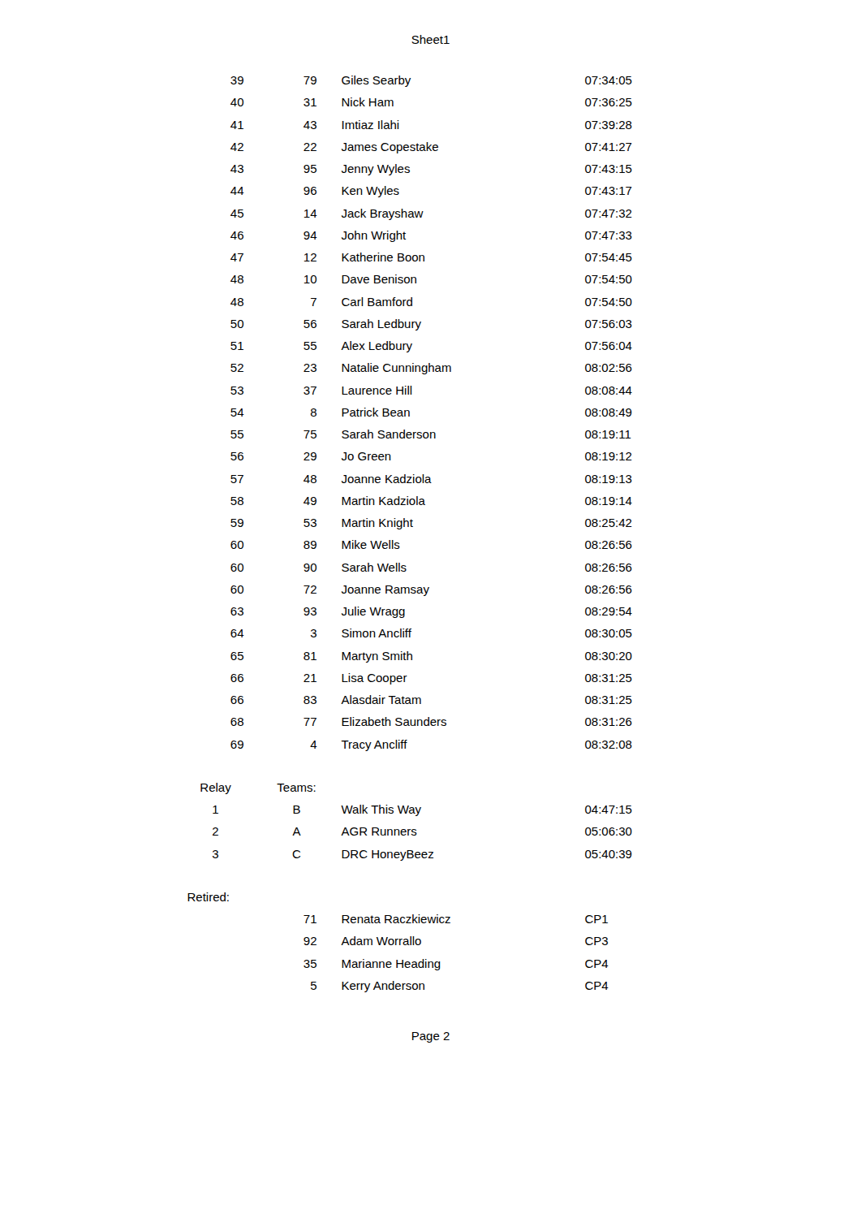Sheet1
| 39 | 79 | Giles Searby | 07:34:05 |
| 40 | 31 | Nick Ham | 07:36:25 |
| 41 | 43 | Imtiaz Ilahi | 07:39:28 |
| 42 | 22 | James Copestake | 07:41:27 |
| 43 | 95 | Jenny Wyles | 07:43:15 |
| 44 | 96 | Ken Wyles | 07:43:17 |
| 45 | 14 | Jack Brayshaw | 07:47:32 |
| 46 | 94 | John Wright | 07:47:33 |
| 47 | 12 | Katherine Boon | 07:54:45 |
| 48 | 10 | Dave Benison | 07:54:50 |
| 48 | 7 | Carl Bamford | 07:54:50 |
| 50 | 56 | Sarah Ledbury | 07:56:03 |
| 51 | 55 | Alex Ledbury | 07:56:04 |
| 52 | 23 | Natalie Cunningham | 08:02:56 |
| 53 | 37 | Laurence Hill | 08:08:44 |
| 54 | 8 | Patrick Bean | 08:08:49 |
| 55 | 75 | Sarah Sanderson | 08:19:11 |
| 56 | 29 | Jo Green | 08:19:12 |
| 57 | 48 | Joanne Kadziola | 08:19:13 |
| 58 | 49 | Martin Kadziola | 08:19:14 |
| 59 | 53 | Martin Knight | 08:25:42 |
| 60 | 89 | Mike Wells | 08:26:56 |
| 60 | 90 | Sarah Wells | 08:26:56 |
| 60 | 72 | Joanne Ramsay | 08:26:56 |
| 63 | 93 | Julie Wragg | 08:29:54 |
| 64 | 3 | Simon Ancliff | 08:30:05 |
| 65 | 81 | Martyn Smith | 08:30:20 |
| 66 | 21 | Lisa Cooper | 08:31:25 |
| 66 | 83 | Alasdair Tatam | 08:31:25 |
| 68 | 77 | Elizabeth Saunders | 08:31:26 |
| 69 | 4 | Tracy Ancliff | 08:32:08 |
| Relay | Teams: | | |
| 1 | B | Walk This Way | 04:47:15 |
| 2 | A | AGR Runners | 05:06:30 |
| 3 | C | DRC HoneyBeez | 05:40:39 |
| Retired: | | |
| | 71 | Renata Raczkiewicz | CP1 |
| | 92 | Adam Worrallo | CP3 |
| | 35 | Marianne Heading | CP4 |
| | 5 | Kerry Anderson | CP4 |
Page 2